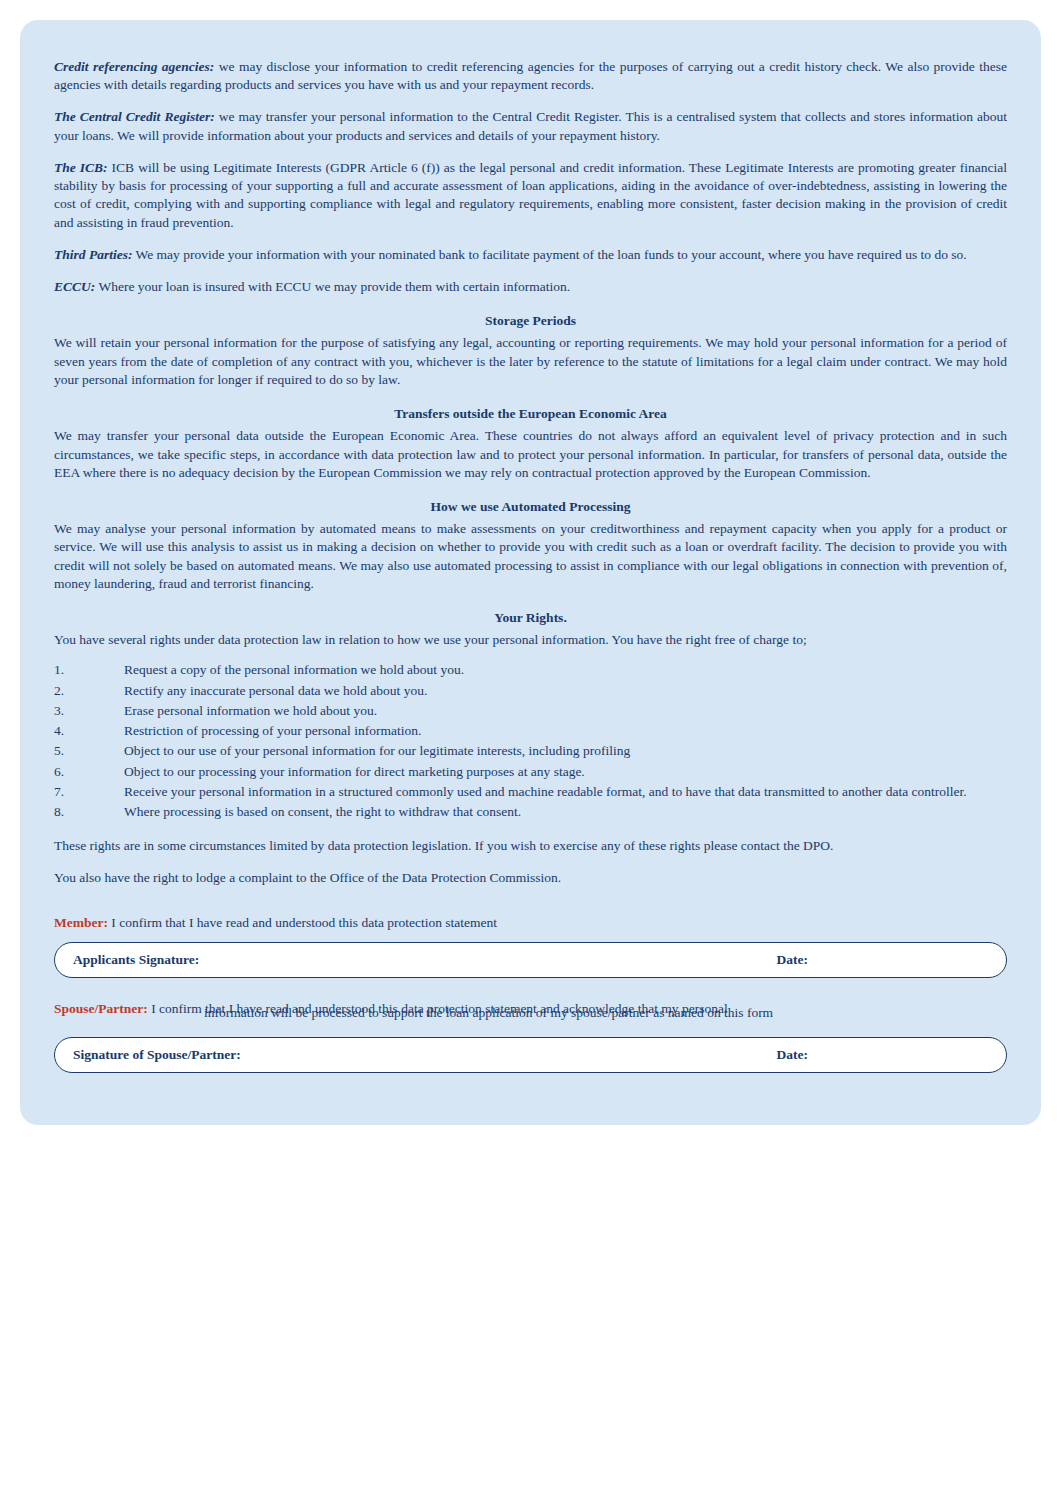Credit referencing agencies: we may disclose your information to credit referencing agencies for the purposes of carrying out a credit history check. We also provide these agencies with details regarding products and services you have with us and your repayment records.
The Central Credit Register: we may transfer your personal information to the Central Credit Register. This is a centralised system that collects and stores information about your loans. We will provide information about your products and services and details of your repayment history.
The ICB: ICB will be using Legitimate Interests (GDPR Article 6 (f)) as the legal personal and credit information. These Legitimate Interests are promoting greater financial stability by basis for processing of your supporting a full and accurate assessment of loan applications, aiding in the avoidance of over-indebtedness, assisting in lowering the cost of credit, complying with and supporting compliance with legal and regulatory requirements, enabling more consistent, faster decision making in the provision of credit and assisting in fraud prevention.
Third Parties: We may provide your information with your nominated bank to facilitate payment of the loan funds to your account, where you have required us to do so.
ECCU: Where your loan is insured with ECCU we may provide them with certain information.
Storage Periods
We will retain your personal information for the purpose of satisfying any legal, accounting or reporting requirements. We may hold your personal information for a period of seven years from the date of completion of any contract with you, whichever is the later by reference to the statute of limitations for a legal claim under contract. We may hold your personal information for longer if required to do so by law.
Transfers outside the European Economic Area
We may transfer your personal data outside the European Economic Area. These countries do not always afford an equivalent level of privacy protection and in such circumstances, we take specific steps, in accordance with data protection law and to protect your personal information. In particular, for transfers of personal data, outside the EEA where there is no adequacy decision by the European Commission we may rely on contractual protection approved by the European Commission.
How we use Automated Processing
We may analyse your personal information by automated means to make assessments on your creditworthiness and repayment capacity when you apply for a product or service. We will use this analysis to assist us in making a decision on whether to provide you with credit such as a loan or overdraft facility. The decision to provide you with credit will not solely be based on automated means. We may also use automated processing to assist in compliance with our legal obligations in connection with prevention of, money laundering, fraud and terrorist financing.
Your Rights.
You have several rights under data protection law in relation to how we use your personal information. You have the right free of charge to;
Request a copy of the personal information we hold about you.
Rectify any inaccurate personal data we hold about you.
Erase personal information we hold about you.
Restriction of processing of your personal information.
Object to our use of your personal information for our legitimate interests, including profiling
Object to our processing your information for direct marketing purposes at any stage.
Receive your personal information in a structured commonly used and machine readable format, and to have that data transmitted to another data controller.
Where processing is based on consent, the right to withdraw that consent.
These rights are in some circumstances limited by data protection legislation. If you wish to exercise any of these rights please contact the DPO.
You also have the right to lodge a complaint to the Office of the Data Protection Commission.
Member: I confirm that I have read and understood this data protection statement
Applicants Signature: Date:
Spouse/Partner: I confirm that I have read and understood this data protection statement and acknowledge that my personal
information will be processed to support the loan application of my spouse/partner as named on this form
Signature of Spouse/Partner: Date: